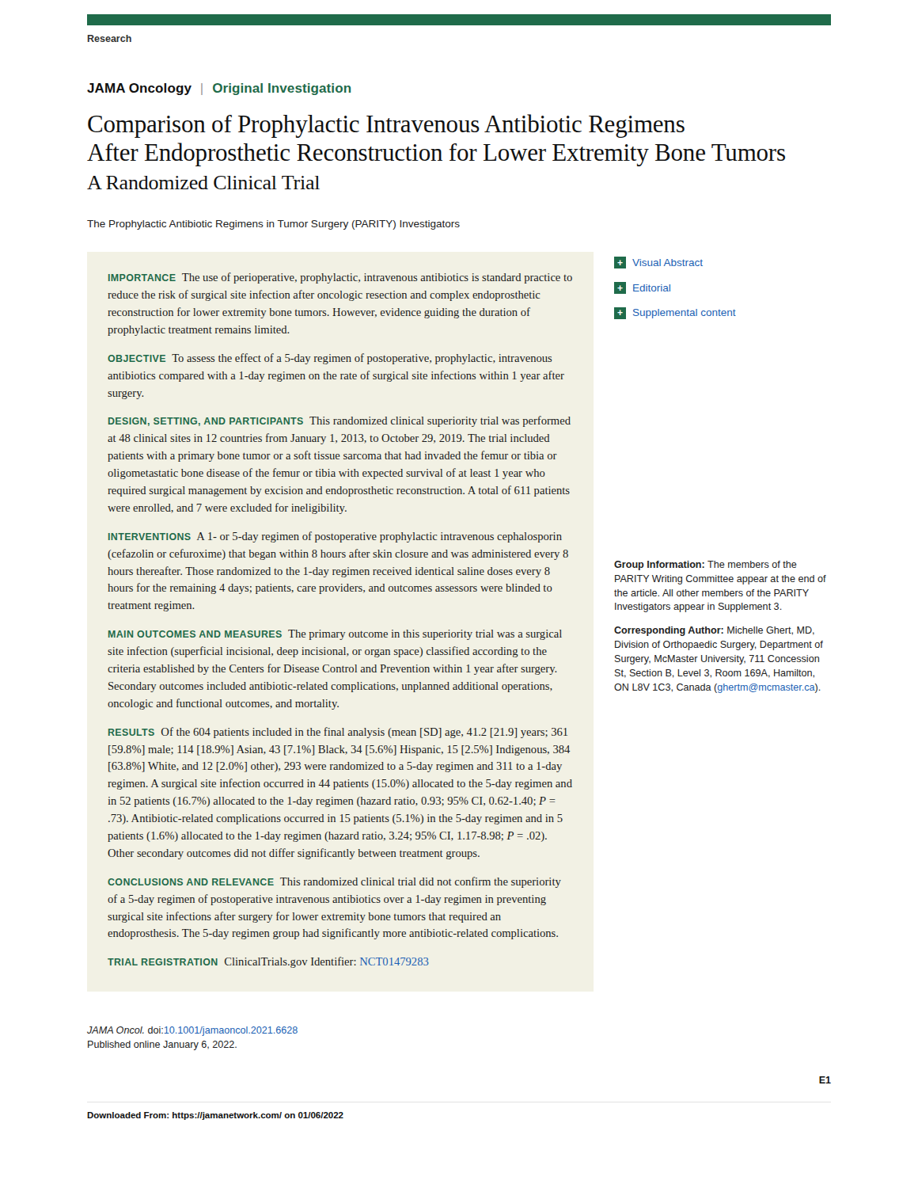Research
JAMA Oncology | Original Investigation
Comparison of Prophylactic Intravenous Antibiotic Regimens
After Endoprosthetic Reconstruction for Lower Extremity Bone Tumors A Randomized Clinical Trial
The Prophylactic Antibiotic Regimens in Tumor Surgery (PARITY) Investigators
Importance The use of perioperative, prophylactic, intravenous antibiotics is standard practice to reduce the risk of surgical site infection after oncologic resection and complex endoprosthetic reconstruction for lower extremity bone tumors. However, evidence guiding the duration of prophylactic treatment remains limited.
Objective To assess the effect of a 5-day regimen of postoperative, prophylactic, intravenous antibiotics compared with a 1-day regimen on the rate of surgical site infections within 1 year after surgery.
Design, Setting, and Participants This randomized clinical superiority trial was performed at 48 clinical sites in 12 countries from January 1, 2013, to October 29, 2019. The trial included patients with a primary bone tumor or a soft tissue sarcoma that had invaded the femur or tibia or oligometastatic bone disease of the femur or tibia with expected survival of at least 1 year who required surgical management by excision and endoprosthetic reconstruction. A total of 611 patients were enrolled, and 7 were excluded for ineligibility.
Interventions A 1- or 5-day regimen of postoperative prophylactic intravenous cephalosporin (cefazolin or cefuroxime) that began within 8 hours after skin closure and was administered every 8 hours thereafter. Those randomized to the 1-day regimen received identical saline doses every 8 hours for the remaining 4 days; patients, care providers, and outcomes assessors were blinded to treatment regimen.
Main Outcomes and Measures The primary outcome in this superiority trial was a surgical site infection (superficial incisional, deep incisional, or organ space) classified according to the criteria established by the Centers for Disease Control and Prevention within 1 year after surgery. Secondary outcomes included antibiotic-related complications, unplanned additional operations, oncologic and functional outcomes, and mortality.
Results Of the 604 patients included in the final analysis (mean [SD] age, 41.2 [21.9] years; 361 [59.8%] male; 114 [18.9%] Asian, 43 [7.1%] Black, 34 [5.6%] Hispanic, 15 [2.5%] Indigenous, 384 [63.8%] White, and 12 [2.0%] other), 293 were randomized to a 5-day regimen and 311 to a 1-day regimen. A surgical site infection occurred in 44 patients (15.0%) allocated to the 5-day regimen and in 52 patients (16.7%) allocated to the 1-day regimen (hazard ratio, 0.93; 95% CI, 0.62-1.40; P = .73). Antibiotic-related complications occurred in 15 patients (5.1%) in the 5-day regimen and in 5 patients (1.6%) allocated to the 1-day regimen (hazard ratio, 3.24; 95% CI, 1.17-8.98; P = .02). Other secondary outcomes did not differ significantly between treatment groups.
Conclusions and Relevance This randomized clinical trial did not confirm the superiority of a 5-day regimen of postoperative intravenous antibiotics over a 1-day regimen in preventing surgical site infections after surgery for lower extremity bone tumors that required an endoprosthesis. The 5-day regimen group had significantly more antibiotic-related complications.
Trial Registration ClinicalTrials.gov Identifier: NCT01479283
+Visual Abstract
+Editorial
+Supplemental content
Group Information: The members of the PARITY Writing Committee appear at the end of the article. All other members of the PARITY Investigators appear in Supplement 3.
Corresponding Author: Michelle Ghert, MD, Division of Orthopaedic Surgery, Department of Surgery, McMaster University, 711 Concession St, Section B, Level 3, Room 169A, Hamilton, ON L8V 1C3, Canada (ghertm@mcmaster.ca).
JAMA Oncol. doi:10.1001/jamaoncol.2021.6628
Published online January 6, 2022.
E1
Downloaded From: https://jamanetwork.com/ on 01/06/2022